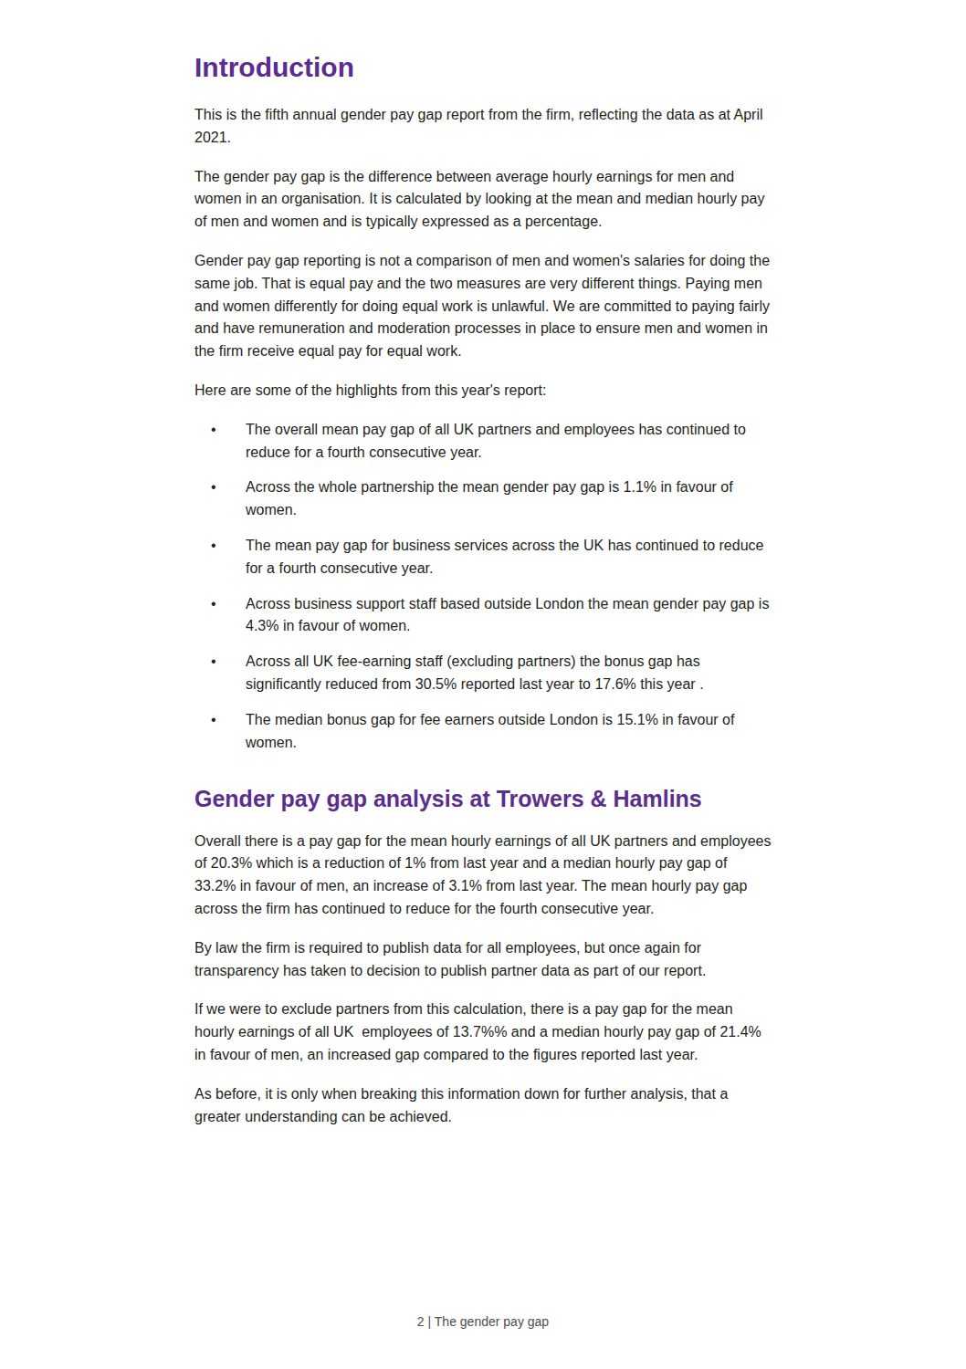Introduction
This is the fifth annual gender pay gap report from the firm, reflecting the data as at April 2021.
The gender pay gap is the difference between average hourly earnings for men and women in an organisation. It is calculated by looking at the mean and median hourly pay of men and women and is typically expressed as a percentage.
Gender pay gap reporting is not a comparison of men and women's salaries for doing the same job. That is equal pay and the two measures are very different things. Paying men and women differently for doing equal work is unlawful. We are committed to paying fairly and have remuneration and moderation processes in place to ensure men and women in the firm receive equal pay for equal work.
Here are some of the highlights from this year's report:
The overall mean pay gap of all UK partners and employees has continued to reduce for a fourth consecutive year.
Across the whole partnership the mean gender pay gap is 1.1% in favour of women.
The mean pay gap for business services across the UK has continued to reduce for a fourth consecutive year.
Across business support staff based outside London the mean gender pay gap is 4.3% in favour of women.
Across all UK fee-earning staff (excluding partners) the bonus gap has significantly reduced from 30.5% reported last year to 17.6% this year .
The median bonus gap for fee earners outside London is 15.1% in favour of women.
Gender pay gap analysis at Trowers & Hamlins
Overall there is a pay gap for the mean hourly earnings of all UK partners and employees of 20.3% which is a reduction of 1% from last year and a median hourly pay gap of 33.2% in favour of men, an increase of 3.1% from last year. The mean hourly pay gap across the firm has continued to reduce for the fourth consecutive year.
By law the firm is required to publish data for all employees, but once again for transparency has taken to decision to publish partner data as part of our report.
If we were to exclude partners from this calculation, there is a pay gap for the mean hourly earnings of all UK employees of 13.7%% and a median hourly pay gap of 21.4% in favour of men, an increased gap compared to the figures reported last year.
As before, it is only when breaking this information down for further analysis, that a greater understanding can be achieved.
2 | The gender pay gap